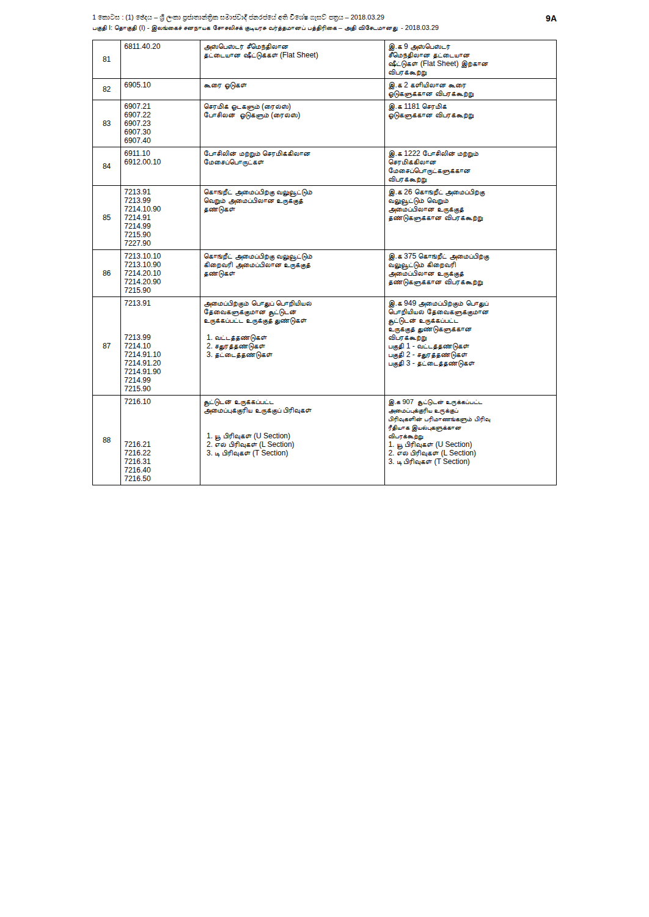9A
1 කොටස : (1) ඡේදය – ශ්‍රී ලංකා ප්‍රජාතාන්ත්‍රික සමාජවාදී ජනරජයේ අති විශේෂ ගැසට් පත්‍රය – 2018.03.29
பகுதி I: தொகுதி (I) - இலங்கைச் சனநாயக சோசலிசக் குடியரசு வர்த்தமானப் பத்திரிகை – அதி விசேடமானது - 2018.03.29
| 81 | 6811.40.20 | அஸ்பெஸ்டர் சீமெந்திலான தட்டையான ஷீட்டுக்கள் (Flat Sheet) | இ.க 9 அஸ்பெஸ்டர் சீமெந்திலான தட்டையான ஷீட்டுகள் (Flat Sheet) இற்கான விபரக்கூற்று |
| 82 | 6905.10 | கூரை ஓடுகள் | இ.க 2 களியிலான கூரை ஓடுகளுக்கான விபரக்கூற்று |
| 83 | 6907.21 6907.22 6907.23 6907.30 6907.40 | செரமிக் ஓடகளும் (ரைல்ஸ்) போசிலன் ஓடுகளும் (ரைல்ஸ்) | இ.க 1181 செரமிக் ஓடுகளுக்கான விபரக்கூற்று |
| 84 | 6911.10 6912.00.10 | போசிலின் மற்றும் செரமிக்கிலான மேசைப்பொருட்கள் | இ.க 1222 போசிலின் மற்றும் செரமிக்கிலான மேசைப்பொருட்களுக்கான விபரக்கூற்று |
| 85 | 7213.91 7213.99 7214.10.90 7214.91 7214.99 7215.90 7227.90 | கொங்றீட் அமைப்பிற்கு வலுவூட்டும் வெறும் அமைப்பிலான உருக்குத் தண்டுகள் | இ.க 26 கொங்றீட் அமைப்பிற்கு வலுவூட்டும் வெறும் அமைப்பிலான உருக்குத் தண்டுகளுக்கான விபரக்கூற்று |
| 86 | 7213.10.10 7213.10.90 7214.20.10 7214.20.90 7215.90 | கொங்றீட் அமைப்பிற்கு வலுவூட்டும் கிறைவரி அமைப்பிலான உருக்குத் தண்டுகள் | இ.க 375 கொங்றீட் அமைப்பிற்கு வலுவூட்டும் கிறைவரி அமைப்பிலான உருக்குத் தண்டுகளுக்கான விபரக்கூற்று |
| 87 | 7213.91 7213.99 7214.10 7214.91.10 7214.91.20 7214.91.90 7214.99 7215.90 | அமைப்பிற்கும் பொதுப் பொறியியல் தேவைகளுக்குமான சூட்டுடன் உருக்கப்பட்ட உருக்குத் துண்டுகள் வட்டத்தண்டுகள் சதுரத்தண்டுகள் தட்டைத்தண்டுகள் | இ.க 949 அமைப்பிற்கும் பொதுப் பொறியியல் தேவைகளுக்குமான சூட்டுடன் உருக்கப்பட்ட உருக்குத் துண்டுகளுக்கான விபரக்கூற்று பகுதி 1 - வட்டத்தண்டுகள் பகுதி 2 - சதுரத்தண்டுகள் பகுதி 3 - தட்டைத்தண்டுகள் |
| 88 | 7216.10 7216.21 7216.22 7216.31 7216.40 7216.50 | சூட்டுடன் உருக்கப்பட்ட அமைப்புக்குரிய உருக்குப் பிரிவுகள் யூ பிரிவுகள் (U Section) எல் பிரிவுகள் (L Section) டி பிரிவுகள் (T Section) | இ.க 907 சூட்டுடன் உருக்கப்பட்ட அமைப்புக்குரிய உருக்குப் பிரிவுகளின் பரிமாணங்களும் பிரிவு ரீதியாக இயல்புகளுக்கான விபரக்கூற்று 1. யூ பிரிவுகள் (U Section) 2. எல் பிரிவுகள் (L Section) 3. டி பிரிவுகள் (T Section) |